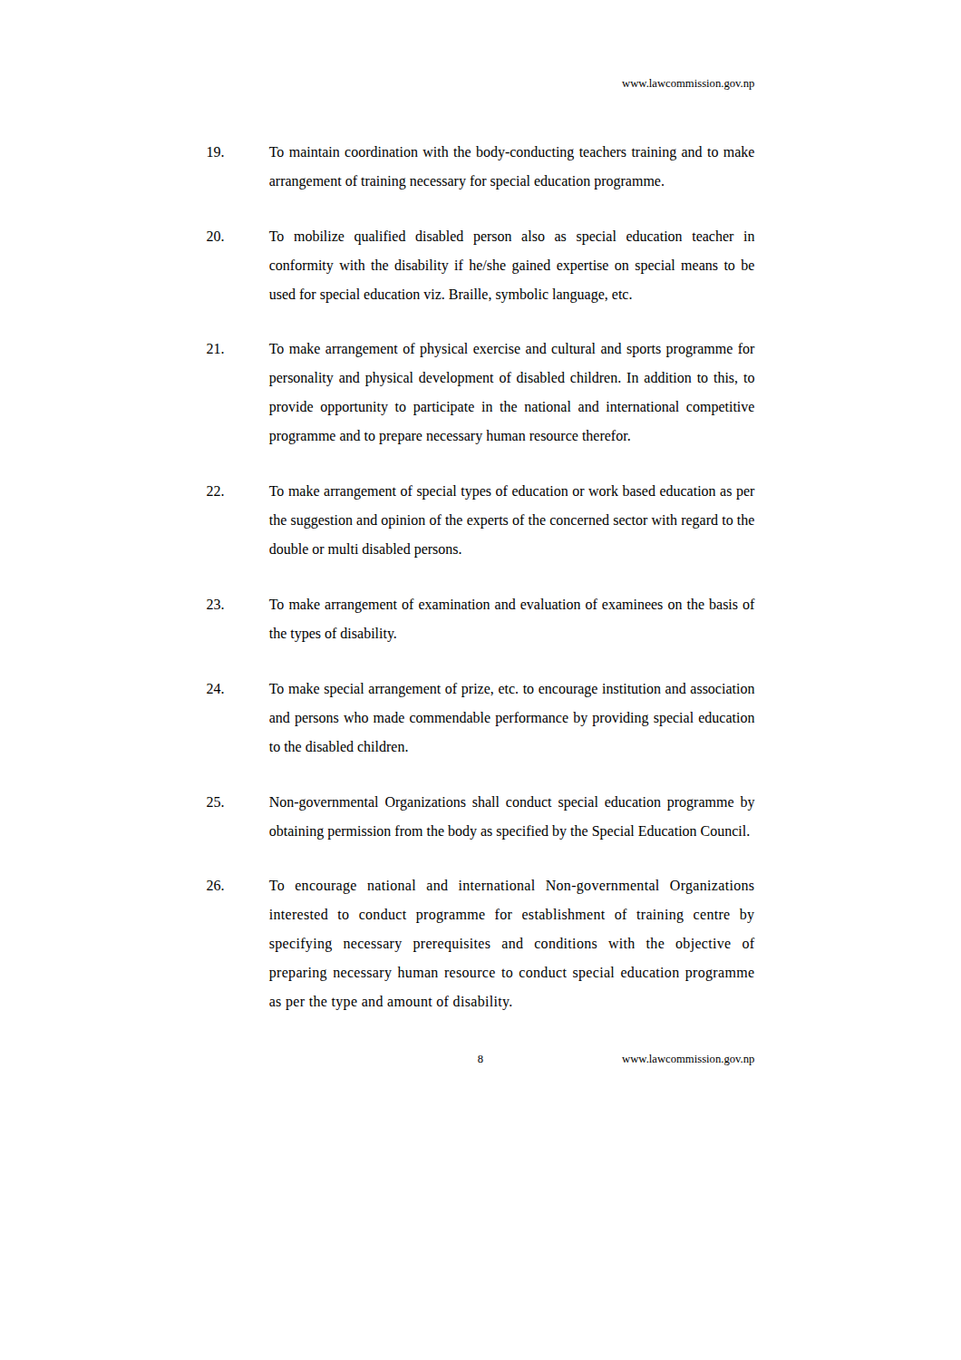www.lawcommission.gov.np
19. To maintain coordination with the body-conducting teachers training and to make arrangement of training necessary for special education programme.
20. To mobilize qualified disabled person also as special education teacher in conformity with the disability if he/she gained expertise on special means to be used for special education viz. Braille, symbolic language, etc.
21. To make arrangement of physical exercise and cultural and sports programme for personality and physical development of disabled children. In addition to this, to provide opportunity to participate in the national and international competitive programme and to prepare necessary human resource therefor.
22. To make arrangement of special types of education or work based education as per the suggestion and opinion of the experts of the concerned sector with regard to the double or multi disabled persons.
23. To make arrangement of examination and evaluation of examinees on the basis of the types of disability.
24. To make special arrangement of prize, etc. to encourage institution and association and persons who made commendable performance by providing special education to the disabled children.
25. Non-governmental Organizations shall conduct special education programme by obtaining permission from the body as specified by the Special Education Council.
26. To encourage national and international Non-governmental Organizations interested to conduct programme for establishment of training centre by specifying necessary prerequisites and conditions with the objective of preparing necessary human resource to conduct special education programme as per the type and amount of disability.
8 www.lawcommission.gov.np